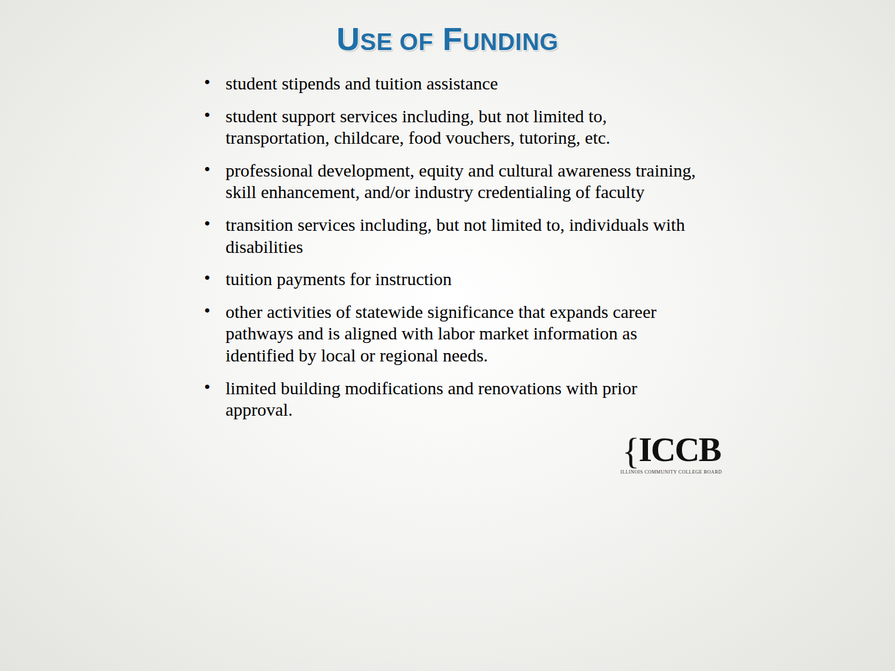USE OF FUNDING
student stipends and tuition assistance
student support services including, but not limited to, transportation, childcare, food vouchers, tutoring, etc.
professional development, equity and cultural awareness training, skill enhancement, and/or industry credentialing of faculty
transition services including, but not limited to, individuals with disabilities
tuition payments for instruction
other activities of statewide significance that expands career pathways and is aligned with labor market information as identified by local or regional needs.
limited building modifications and renovations with prior approval.
{ICCB
ILLINOIS COMMUNITY COLLEGE BOARD